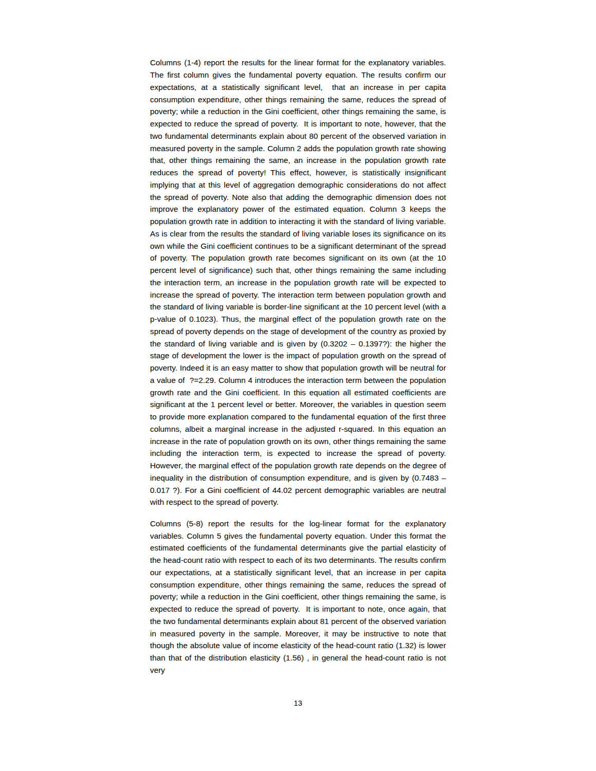Columns (1-4) report the results for the linear format for the explanatory variables. The first column gives the fundamental poverty equation. The results confirm our expectations, at a statistically significant level, that an increase in per capita consumption expenditure, other things remaining the same, reduces the spread of poverty; while a reduction in the Gini coefficient, other things remaining the same, is expected to reduce the spread of poverty. It is important to note, however, that the two fundamental determinants explain about 80 percent of the observed variation in measured poverty in the sample. Column 2 adds the population growth rate showing that, other things remaining the same, an increase in the population growth rate reduces the spread of poverty! This effect, however, is statistically insignificant implying that at this level of aggregation demographic considerations do not affect the spread of poverty. Note also that adding the demographic dimension does not improve the explanatory power of the estimated equation. Column 3 keeps the population growth rate in addition to interacting it with the standard of living variable. As is clear from the results the standard of living variable loses its significance on its own while the Gini coefficient continues to be a significant determinant of the spread of poverty. The population growth rate becomes significant on its own (at the 10 percent level of significance) such that, other things remaining the same including the interaction term, an increase in the population growth rate will be expected to increase the spread of poverty. The interaction term between population growth and the standard of living variable is border-line significant at the 10 percent level (with a p-value of 0.1023). Thus, the marginal effect of the population growth rate on the spread of poverty depends on the stage of development of the country as proxied by the standard of living variable and is given by (0.3202 – 0.1397?): the higher the stage of development the lower is the impact of population growth on the spread of poverty. Indeed it is an easy matter to show that population growth will be neutral for a value of ?=2.29. Column 4 introduces the interaction term between the population growth rate and the Gini coefficient. In this equation all estimated coefficients are significant at the 1 percent level or better. Moreover, the variables in question seem to provide more explanation compared to the fundamental equation of the first three columns, albeit a marginal increase in the adjusted r-squared. In this equation an increase in the rate of population growth on its own, other things remaining the same including the interaction term, is expected to increase the spread of poverty. However, the marginal effect of the population growth rate depends on the degree of inequality in the distribution of consumption expenditure, and is given by (0.7483 – 0.017 ?). For a Gini coefficient of 44.02 percent demographic variables are neutral with respect to the spread of poverty.
Columns (5-8) report the results for the log-linear format for the explanatory variables. Column 5 gives the fundamental poverty equation. Under this format the estimated coefficients of the fundamental determinants give the partial elasticity of the head-count ratio with respect to each of its two determinants. The results confirm our expectations, at a statistically significant level, that an increase in per capita consumption expenditure, other things remaining the same, reduces the spread of poverty; while a reduction in the Gini coefficient, other things remaining the same, is expected to reduce the spread of poverty. It is important to note, once again, that the two fundamental determinants explain about 81 percent of the observed variation in measured poverty in the sample. Moreover, it may be instructive to note that though the absolute value of income elasticity of the head-count ratio (1.32) is lower than that of the distribution elasticity (1.56) , in general the head-count ratio is not very
13